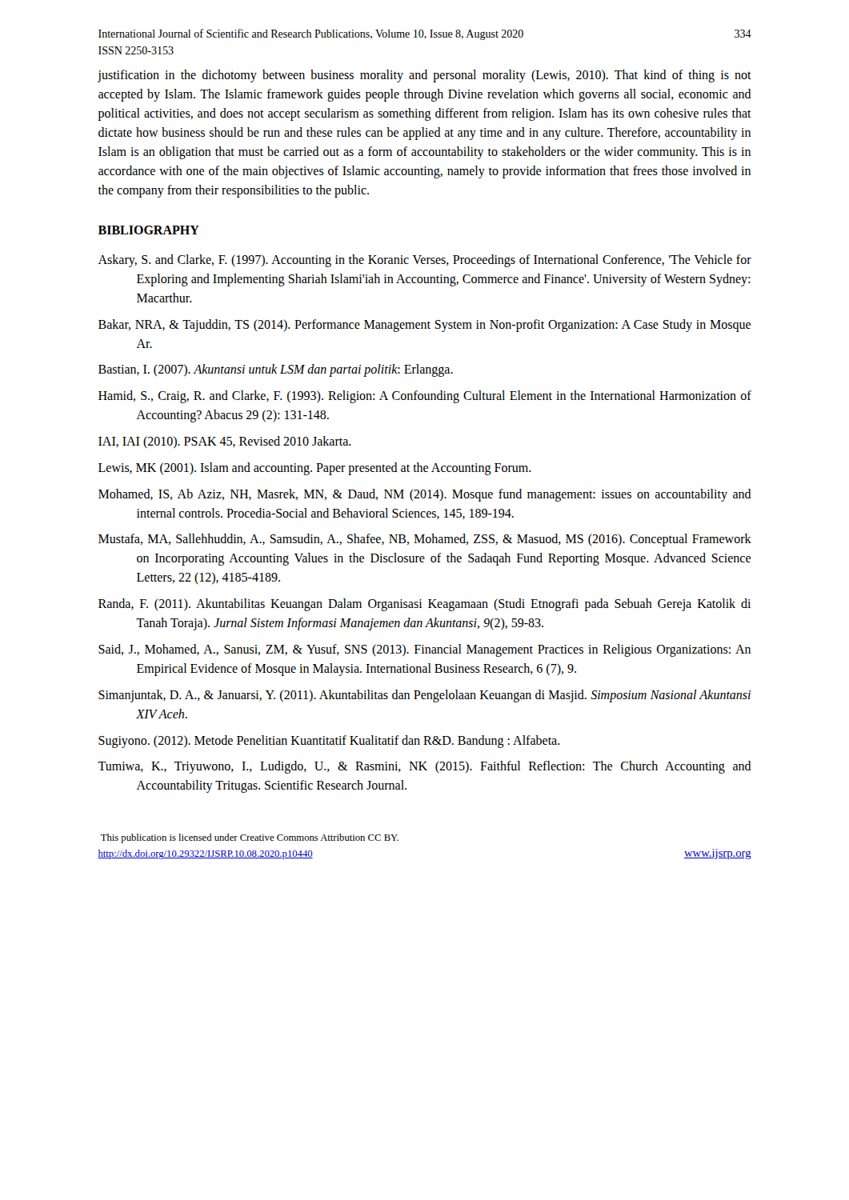International Journal of Scientific and Research Publications, Volume 10, Issue 8, August 2020 334
ISSN 2250-3153
justification in the dichotomy between business morality and personal morality (Lewis, 2010). That kind of thing is not accepted by Islam. The Islamic framework guides people through Divine revelation which governs all social, economic and political activities, and does not accept secularism as something different from religion. Islam has its own cohesive rules that dictate how business should be run and these rules can be applied at any time and in any culture. Therefore, accountability in Islam is an obligation that must be carried out as a form of accountability to stakeholders or the wider community. This is in accordance with one of the main objectives of Islamic accounting, namely to provide information that frees those involved in the company from their responsibilities to the public.
BIBLIOGRAPHY
Askary, S. and Clarke, F. (1997). Accounting in the Koranic Verses, Proceedings of International Conference, 'The Vehicle for Exploring and Implementing Shariah Islami'iah in Accounting, Commerce and Finance'. University of Western Sydney: Macarthur.
Bakar, NRA, & Tajuddin, TS (2014). Performance Management System in Non-profit Organization: A Case Study in Mosque Ar.
Bastian, I. (2007). Akuntansi untuk LSM dan partai politik: Erlangga.
Hamid, S., Craig, R. and Clarke, F. (1993). Religion: A Confounding Cultural Element in the International Harmonization of Accounting? Abacus 29 (2): 131-148.
IAI, IAI (2010). PSAK 45, Revised 2010 Jakarta.
Lewis, MK (2001). Islam and accounting. Paper presented at the Accounting Forum.
Mohamed, IS, Ab Aziz, NH, Masrek, MN, & Daud, NM (2014). Mosque fund management: issues on accountability and internal controls. Procedia-Social and Behavioral Sciences, 145, 189-194.
Mustafa, MA, Sallehhuddin, A., Samsudin, A., Shafee, NB, Mohamed, ZSS, & Masuod, MS (2016). Conceptual Framework on Incorporating Accounting Values in the Disclosure of the Sadaqah Fund Reporting Mosque. Advanced Science Letters, 22 (12), 4185-4189.
Randa, F. (2011). Akuntabilitas Keuangan Dalam Organisasi Keagamaan (Studi Etnografi pada Sebuah Gereja Katolik di Tanah Toraja). Jurnal Sistem Informasi Manajemen dan Akuntansi, 9(2), 59-83.
Said, J., Mohamed, A., Sanusi, ZM, & Yusuf, SNS (2013). Financial Management Practices in Religious Organizations: An Empirical Evidence of Mosque in Malaysia. International Business Research, 6 (7), 9.
Simanjuntak, D. A., & Januarsi, Y. (2011). Akuntabilitas dan Pengelolaan Keuangan di Masjid. Simposium Nasional Akuntansi XIV Aceh.
Sugiyono. (2012). Metode Penelitian Kuantitatif Kualitatif dan R&D. Bandung : Alfabeta.
Tumiwa, K., Triyuwono, I., Ludigdo, U., & Rasmini, NK (2015). Faithful Reflection: The Church Accounting and Accountability Tritugas. Scientific Research Journal.
This publication is licensed under Creative Commons Attribution CC BY.
http://dx.doi.org/10.29322/IJSRP.10.08.2020.p10440 www.ijsrp.org